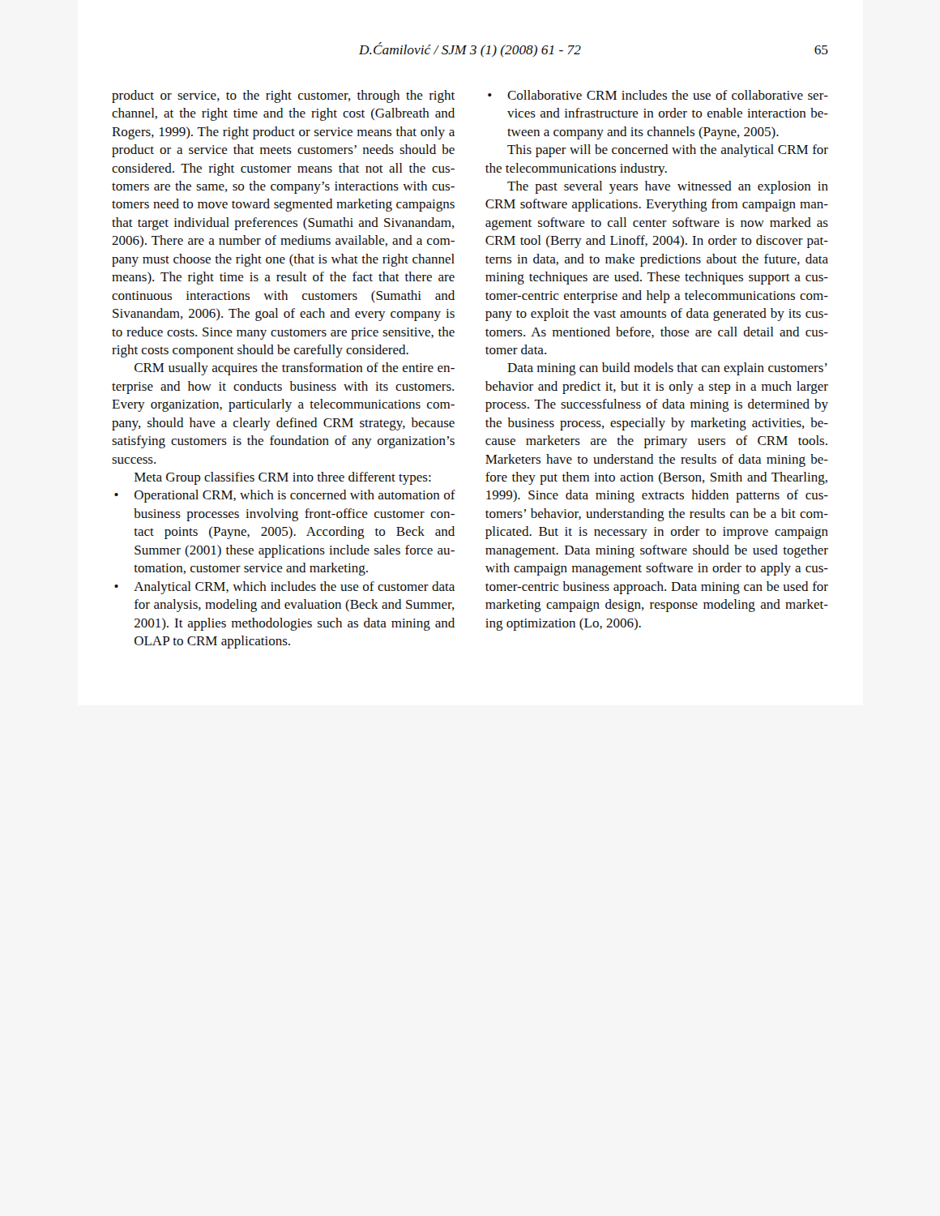D.Ćamilović / SJM 3 (1) (2008) 61 - 72 65
product or service, to the right customer, through the right channel, at the right time and the right cost (Galbreath and Rogers, 1999). The right product or service means that only a product or a service that meets customers’ needs should be considered. The right customer means that not all the customers are the same, so the company’s interactions with customers need to move toward segmented marketing campaigns that target individual preferences (Sumathi and Sivanandam, 2006). There are a number of mediums available, and a company must choose the right one (that is what the right channel means). The right time is a result of the fact that there are continuous interactions with customers (Sumathi and Sivanandam, 2006). The goal of each and every company is to reduce costs. Since many customers are price sensitive, the right costs component should be carefully considered.
CRM usually acquires the transformation of the entire enterprise and how it conducts business with its customers. Every organization, particularly a telecommunications company, should have a clearly defined CRM strategy, because satisfying customers is the foundation of any organization’s success.
Meta Group classifies CRM into three different types:
Operational CRM, which is concerned with automation of business processes involving front-office customer contact points (Payne, 2005). According to Beck and Summer (2001) these applications include sales force automation, customer service and marketing.
Analytical CRM, which includes the use of customer data for analysis, modeling and evaluation (Beck and Summer, 2001). It applies methodologies such as data mining and OLAP to CRM applications.
Collaborative CRM includes the use of collaborative services and infrastructure in order to enable interaction between a company and its channels (Payne, 2005).
This paper will be concerned with the analytical CRM for the telecommunications industry.
The past several years have witnessed an explosion in CRM software applications. Everything from campaign management software to call center software is now marked as CRM tool (Berry and Linoff, 2004). In order to discover patterns in data, and to make predictions about the future, data mining techniques are used. These techniques support a customer-centric enterprise and help a telecommunications company to exploit the vast amounts of data generated by its customers. As mentioned before, those are call detail and customer data.
Data mining can build models that can explain customers’ behavior and predict it, but it is only a step in a much larger process. The successfulness of data mining is determined by the business process, especially by marketing activities, because marketers are the primary users of CRM tools. Marketers have to understand the results of data mining before they put them into action (Berson, Smith and Thearling, 1999). Since data mining extracts hidden patterns of customers’ behavior, understanding the results can be a bit complicated. But it is necessary in order to improve campaign management. Data mining software should be used together with campaign management software in order to apply a customer-centric business approach. Data mining can be used for marketing campaign design, response modeling and marketing optimization (Lo, 2006).